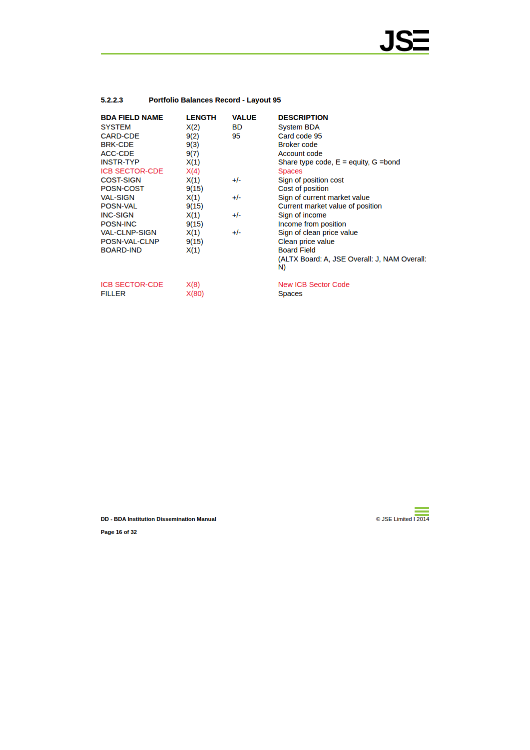JS
5.2.2.3 Portfolio Balances Record - Layout 95
| BDA FIELD NAME | LENGTH | VALUE | DESCRIPTION |
| --- | --- | --- | --- |
| SYSTEM | X(2) | BD | System BDA |
| CARD-CDE | 9(2) | 95 | Card code 95 |
| BRK-CDE | 9(3) | | Broker code |
| ACC-CDE | 9(7) | | Account code |
| INSTR-TYP | X(1) | | Share type code, E = equity, G =bond |
| ICB SECTOR-CDE | X(4) | | Spaces |
| COST-SIGN | X(1) | +/- | Sign of position cost |
| POSN-COST | 9(15) | | Cost of position |
| VAL-SIGN | X(1) | +/- | Sign of current market value |
| POSN-VAL | 9(15) | | Current market value of position |
| INC-SIGN | X(1) | +/- | Sign of income |
| POSN-INC | 9(15) | | Income from position |
| VAL-CLNP-SIGN | X(1) | +/- | Sign of clean price value |
| POSN-VAL-CLNP | 9(15) | | Clean price value |
| BOARD-IND | X(1) | | Board Field |
| | | | (ALTX Board: A, JSE Overall: J, NAM Overall: N) |
| ICB SECTOR-CDE | X(8) | | New ICB Sector Code |
| FILLER | X(80) | | Spaces |
DD - BDA Institution Dissemination Manual © JSE Limited I 2014
Page 16 of 32